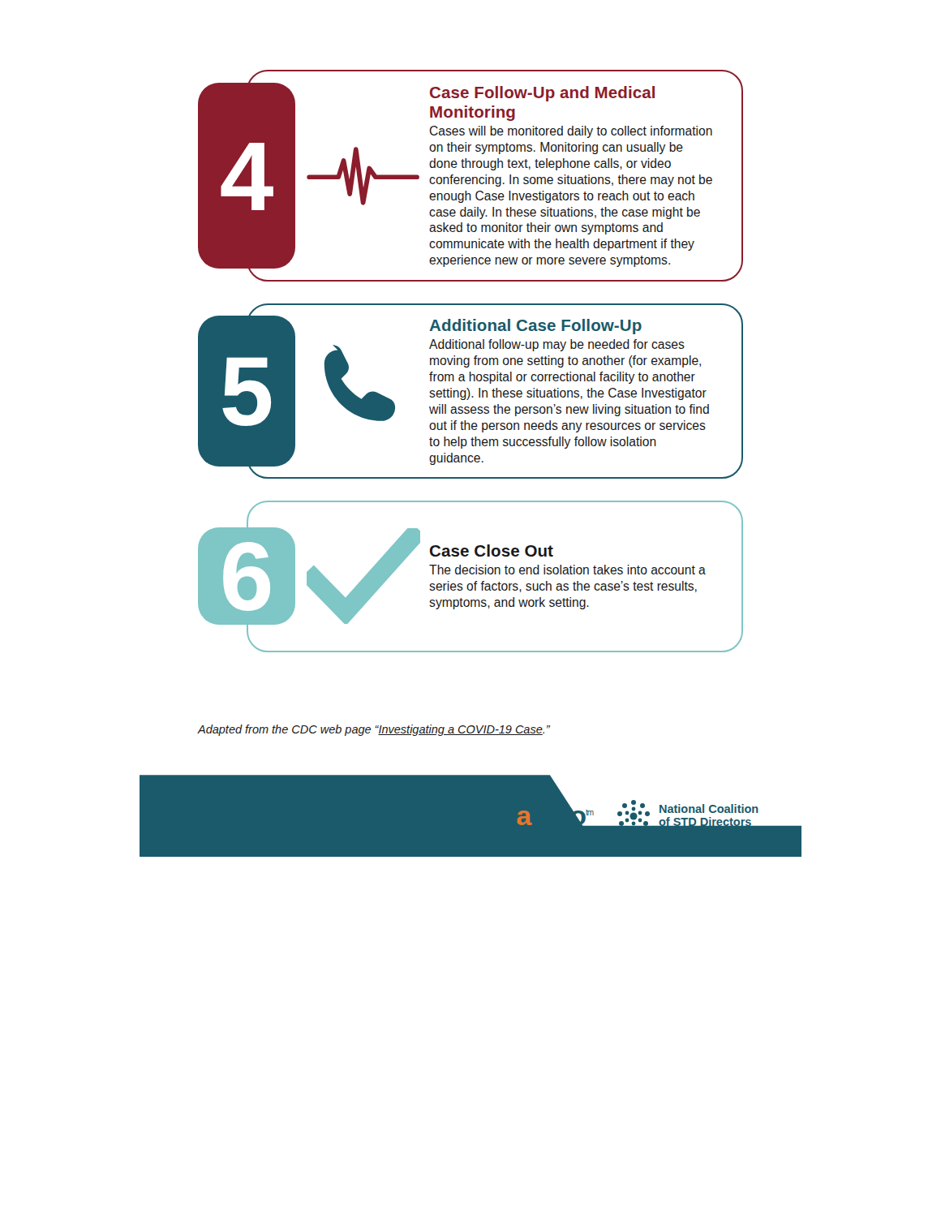4
Case Follow-Up and Medical Monitoring
Cases will be monitored daily to collect information on their symptoms. Monitoring can usually be done through text, telephone calls, or video conferencing. In some situations, there may not be enough Case Investigators to reach out to each case daily. In these situations, the case might be asked to monitor their own symptoms and communicate with the health department if they experience new or more severe symptoms.
5
Additional Case Follow-Up
Additional follow-up may be needed for cases moving from one setting to another (for example, from a hospital or correctional facility to another setting). In these situations, the Case Investigator will assess the person’s new living situation to find out if the person needs any resources or services to help them successfully follow isolation guidance.
6
Case Close Out
The decision to end isolation takes into account a series of factors, such as the case’s test results, symptoms, and work setting.
Adapted from the CDC web page “Investigating a COVID-19 Case.”
asthotm
National Coalition
of STD Directors